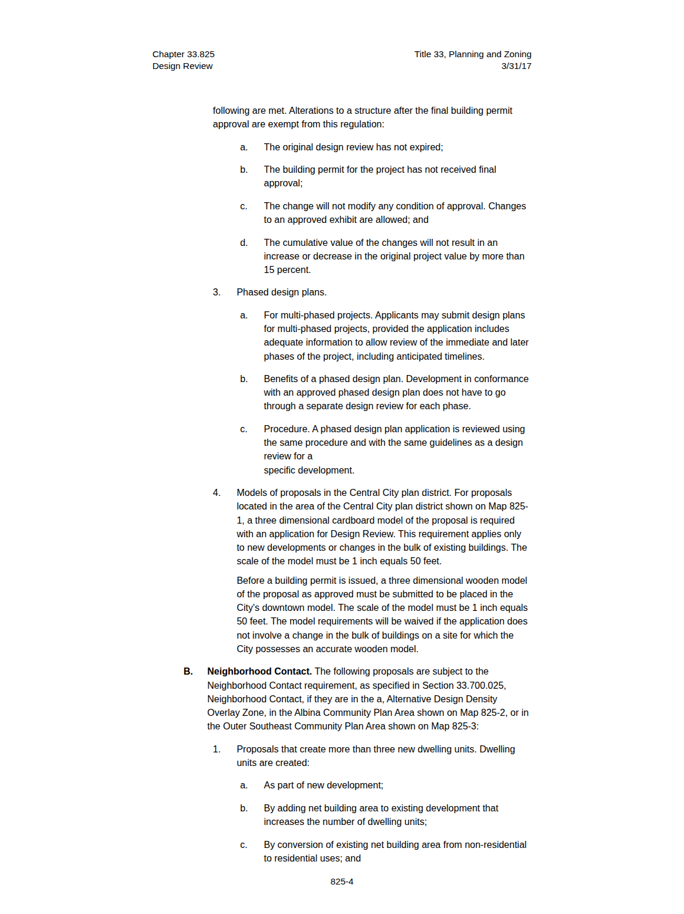Chapter 33.825
Design Review
Title 33, Planning and Zoning
3/31/17
following are met. Alterations to a structure after the final building permit approval are exempt from this regulation:
a.
The original design review has not expired;
b.
The building permit for the project has not received final approval;
c.
The change will not modify any condition of approval. Changes to an approved exhibit are allowed; and
d.
The cumulative value of the changes will not result in an increase or decrease in the original project value by more than 15 percent.
3.
Phased design plans.
a.
For multi-phased projects. Applicants may submit design plans for multi-phased projects, provided the application includes adequate information to allow review of the immediate and later phases of the project, including anticipated timelines.
b.
Benefits of a phased design plan. Development in conformance with an approved phased design plan does not have to go through a separate design review for each phase.
c.
Procedure. A phased design plan application is reviewed using the same procedure and with the same guidelines as a design review for a
specific development.
4.
Models of proposals in the Central City plan district. For proposals located in the area of the Central City plan district shown on Map 825-1, a three dimensional cardboard model of the proposal is required with an application for Design Review. This requirement applies only to new developments or changes in the bulk of existing buildings. The scale of the model must be 1 inch equals 50 feet.
Before a building permit is issued, a three dimensional wooden model of the proposal as approved must be submitted to be placed in the City's downtown model. The scale of the model must be 1 inch equals 50 feet. The model requirements will be waived if the application does not involve a change in the bulk of buildings on a site for which the City possesses an accurate wooden model.
B.
Neighborhood Contact. The following proposals are subject to the Neighborhood Contact requirement, as specified in Section 33.700.025, Neighborhood Contact, if they are in the a, Alternative Design Density Overlay Zone, in the Albina Community Plan Area shown on Map 825-2, or in the Outer Southeast Community Plan Area shown on Map 825-3:
1.
Proposals that create more than three new dwelling units. Dwelling units are created:
a.
As part of new development;
b.
By adding net building area to existing development that increases the number of dwelling units;
c.
By conversion of existing net building area from non-residential to residential uses; and
825-4